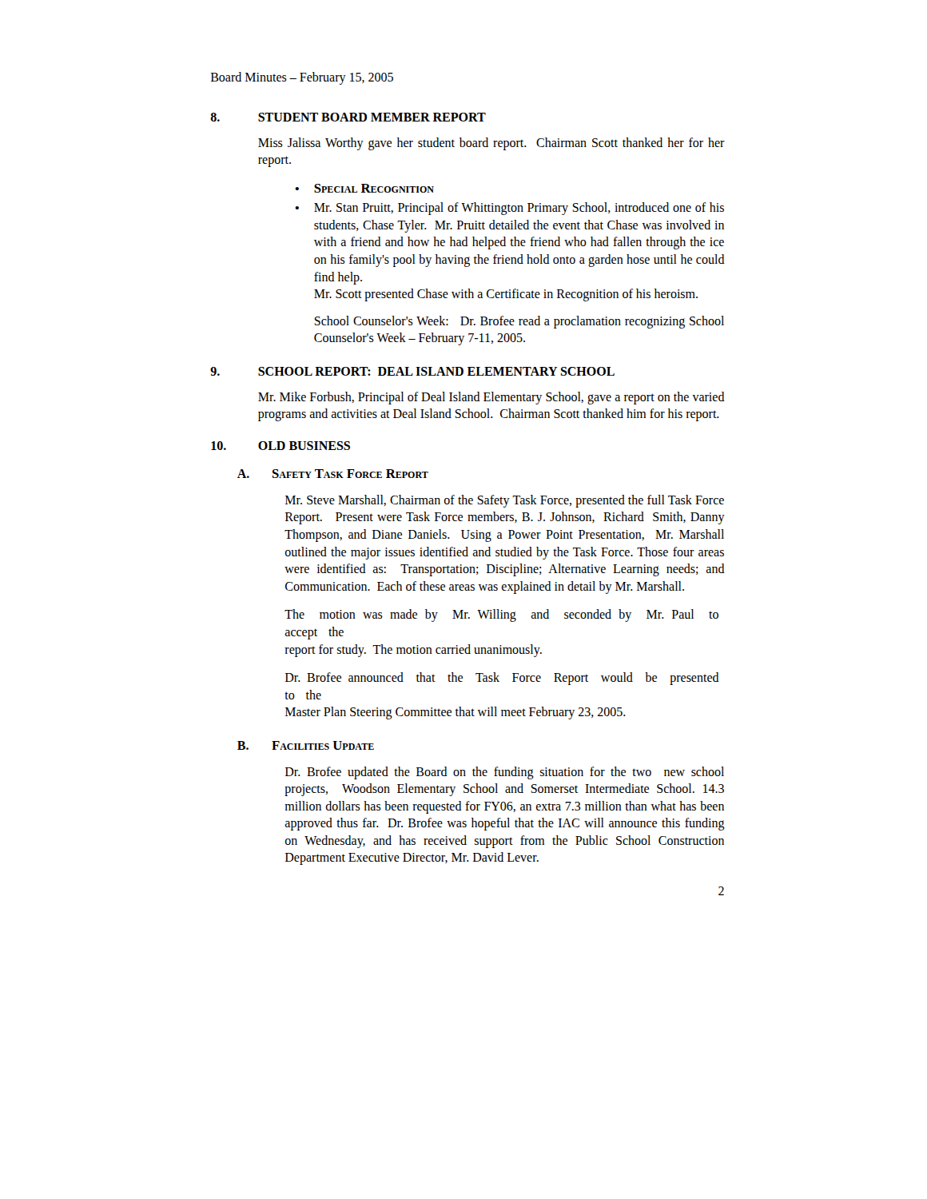Board Minutes – February 15, 2005
8.
Student Board Member Report
Miss Jalissa Worthy gave her student board report. Chairman Scott thanked her for her report.
Special Recognition
Mr. Stan Pruitt, Principal of Whittington Primary School, introduced one of his students, Chase Tyler. Mr. Pruitt detailed the event that Chase was involved in with a friend and how he had helped the friend who had fallen through the ice on his family's pool by having the friend hold onto a garden hose until he could find help.
Mr. Scott presented Chase with a Certificate in Recognition of his heroism.
School Counselor's Week: Dr. Brofee read a proclamation recognizing School Counselor's Week – February 7-11, 2005.
9.
School Report: Deal Island Elementary School
Mr. Mike Forbush, Principal of Deal Island Elementary School, gave a report on the varied programs and activities at Deal Island School. Chairman Scott thanked him for his report.
10.
Old Business
A.
Safety Task Force Report
Mr. Steve Marshall, Chairman of the Safety Task Force, presented the full Task Force Report. Present were Task Force members, B. J. Johnson, Richard Smith, Danny Thompson, and Diane Daniels. Using a Power Point Presentation, Mr. Marshall outlined the major issues identified and studied by the Task Force. Those four areas were identified as: Transportation; Discipline; Alternative Learning needs; and Communication. Each of these areas was explained in detail by Mr. Marshall.
The motion was made by Mr. Willing and seconded by Mr. Paul to accept the
report for study. The motion carried unanimously.
Dr. Brofee announced that the Task Force Report would be presented to the
Master Plan Steering Committee that will meet February 23, 2005.
B.
Facilities Update
Dr. Brofee updated the Board on the funding situation for the two new school projects, Woodson Elementary School and Somerset Intermediate School. 14.3 million dollars has been requested for FY06, an extra 7.3 million than what has been approved thus far. Dr. Brofee was hopeful that the IAC will announce this funding on Wednesday, and has received support from the Public School Construction Department Executive Director, Mr. David Lever.
2